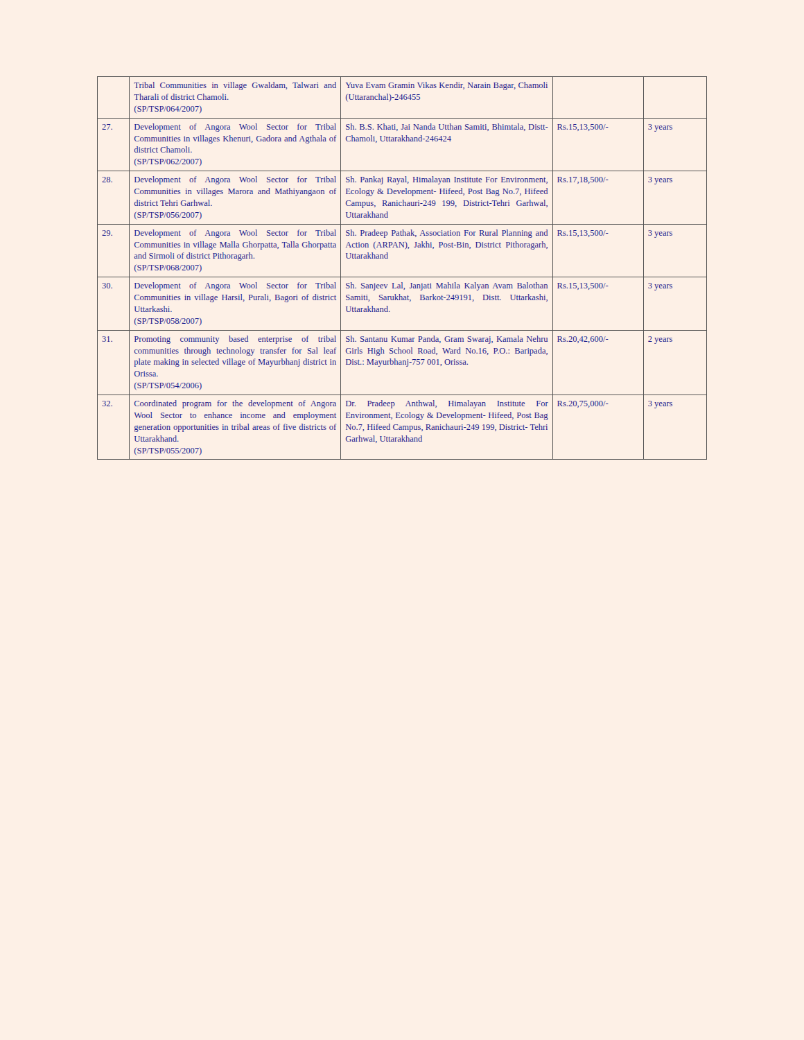| | Tribal Communities in village Gwaldam, Talwari and Tharali of district Chamoli. (SP/TSP/064/2007) | Yuva Evam Gramin Vikas Kendir, Narain Bagar, Chamoli (Uttaranchal)-246455 | | |
| 27. | Development of Angora Wool Sector for Tribal Communities in villages Khenuri, Gadora and Agthala of district Chamoli. (SP/TSP/062/2007) | Sh. B.S. Khati, Jai Nanda Utthan Samiti, Bhimtala, Distt-Chamoli, Uttarakhand-246424 | Rs.15,13,500/- | 3 years |
| 28. | Development of Angora Wool Sector for Tribal Communities in villages Marora and Mathiyangaon of district Tehri Garhwal. (SP/TSP/056/2007) | Sh. Pankaj Rayal, Himalayan Institute For Environment, Ecology & Development- Hifeed, Post Bag No.7, Hifeed Campus, Ranichauri-249 199, District-Tehri Garhwal, Uttarakhand | Rs.17,18,500/- | 3 years |
| 29. | Development of Angora Wool Sector for Tribal Communities in village Malla Ghorpatta, Talla Ghorpatta and Sirmoli of district Pithoragarh. (SP/TSP/068/2007) | Sh. Pradeep Pathak, Association For Rural Planning and Action (ARPAN), Jakhi, Post-Bin, District Pithoragarh, Uttarakhand | Rs.15,13,500/- | 3 years |
| 30. | Development of Angora Wool Sector for Tribal Communities in village Harsil, Purali, Bagori of district Uttarkashi. (SP/TSP/058/2007) | Sh. Sanjeev Lal, Janjati Mahila Kalyan Avam Balothan Samiti, Sarukhat, Barkot-249191, Distt. Uttarkashi, Uttarakhand. | Rs.15,13,500/- | 3 years |
| 31. | Promoting community based enterprise of tribal communities through technology transfer for Sal leaf plate making in selected village of Mayurbhanj district in Orissa. (SP/TSP/054/2006) | Sh. Santanu Kumar Panda, Gram Swaraj, Kamala Nehru Girls High School Road, Ward No.16, P.O.: Baripada, Dist.: Mayurbhanj-757 001, Orissa. | Rs.20,42,600/- | 2 years |
| 32. | Coordinated program for the development of Angora Wool Sector to enhance income and employment generation opportunities in tribal areas of five districts of Uttarakhand. (SP/TSP/055/2007) | Dr. Pradeep Anthwal, Himalayan Institute For Environment, Ecology & Development- Hifeed, Post Bag No.7, Hifeed Campus, Ranichauri-249 199, District- Tehri Garhwal, Uttarakhand | Rs.20,75,000/- | 3 years |